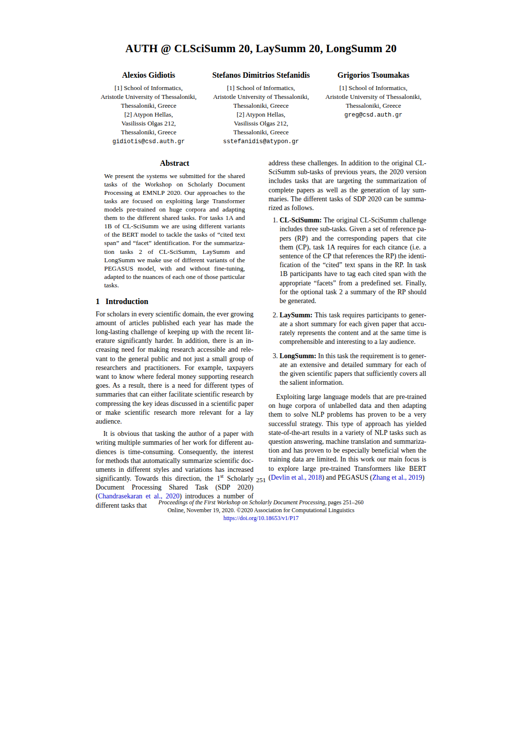AUTH @ CLSciSumm 20, LaySumm 20, LongSumm 20
Alexios Gidiotis [1] School of Informatics,
Aristotle University of Thessaloniki,
Thessaloniki, Greece
[2] Atypon Hellas,
Vasilissis Olgas 212,
Thessaloniki, Greece
gidiotis@csd.auth.gr
Stefanos Dimitrios Stefanidis [1] School of Informatics,
Aristotle University of Thessaloniki,
Thessaloniki, Greece
[2] Atypon Hellas,
Vasilissis Olgas 212,
Thessaloniki, Greece
sstefanidis@atypon.gr
Grigorios Tsoumakas [1] School of Informatics,
Aristotle University of Thessaloniki,
Thessaloniki, Greece
greg@csd.auth.gr
Abstract
We present the systems we submitted for the shared tasks of the Workshop on Scholarly Document Processing at EMNLP 2020. Our approaches to the tasks are focused on exploiting large Transformer models pre-trained on huge corpora and adapting them to the different shared tasks. For tasks 1A and 1B of CL-SciSumm we are using different variants of the BERT model to tackle the tasks of “cited text span” and “facet” identification. For the summarization tasks 2 of CL-SciSumm, LaySumm and LongSumm we make use of different variants of the PEGASUS model, with and without fine-tuning, adapted to the nuances of each one of those particular tasks.
1 Introduction
For scholars in every scientific domain, the ever growing amount of articles published each year has made the long-lasting challenge of keeping up with the recent literature significantly harder. In addition, there is an increasing need for making research accessible and relevant to the general public and not just a small group of researchers and practitioners. For example, taxpayers want to know where federal money supporting research goes. As a result, there is a need for different types of summaries that can either facilitate scientific research by compressing the key ideas discussed in a scientific paper or make scientific research more relevant for a lay audience.
It is obvious that tasking the author of a paper with writing multiple summaries of her work for different audiences is time-consuming. Consequently, the interest for methods that automatically summarize scientific documents in different styles and variations has increased significantly. Towards this direction, the 1st Scholarly Document Processing Shared Task (SDP 2020) (Chandrasekaran et al., 2020) introduces a number of different tasks that
address these challenges. In addition to the original CL-SciSumm sub-tasks of previous years, the 2020 version includes tasks that are targeting the summarization of complete papers as well as the generation of lay summaries. The different tasks of SDP 2020 can be summarized as follows.
CL-SciSumm: The original CL-SciSumm challenge includes three sub-tasks. Given a set of reference papers (RP) and the corresponding papers that cite them (CP), task 1A requires for each citance (i.e. a sentence of the CP that references the RP) the identification of the “cited” text spans in the RP. In task 1B participants have to tag each cited span with the appropriate “facets” from a predefined set. Finally, for the optional task 2 a summary of the RP should be generated.
LaySumm: This task requires participants to generate a short summary for each given paper that accurately represents the content and at the same time is comprehensible and interesting to a lay audience.
LongSumm: In this task the requirement is to generate an extensive and detailed summary for each of the given scientific papers that sufficiently covers all the salient information.
Exploiting large language models that are pre-trained on huge corpora of unlabelled data and then adapting them to solve NLP problems has proven to be a very successful strategy. This type of approach has yielded state-of-the-art results in a variety of NLP tasks such as question answering, machine translation and summarization and has proven to be especially beneficial when the training data are limited. In this work our main focus is to explore large pre-trained Transformers like BERT (Devlin et al., 2018) and PEGASUS (Zhang et al., 2019)
251
Proceedings of the First Workshop on Scholarly Document Processing, pages 251–260
Online, November 19, 2020. ©2020 Association for Computational Linguistics
https://doi.org/10.18653/v1/P17